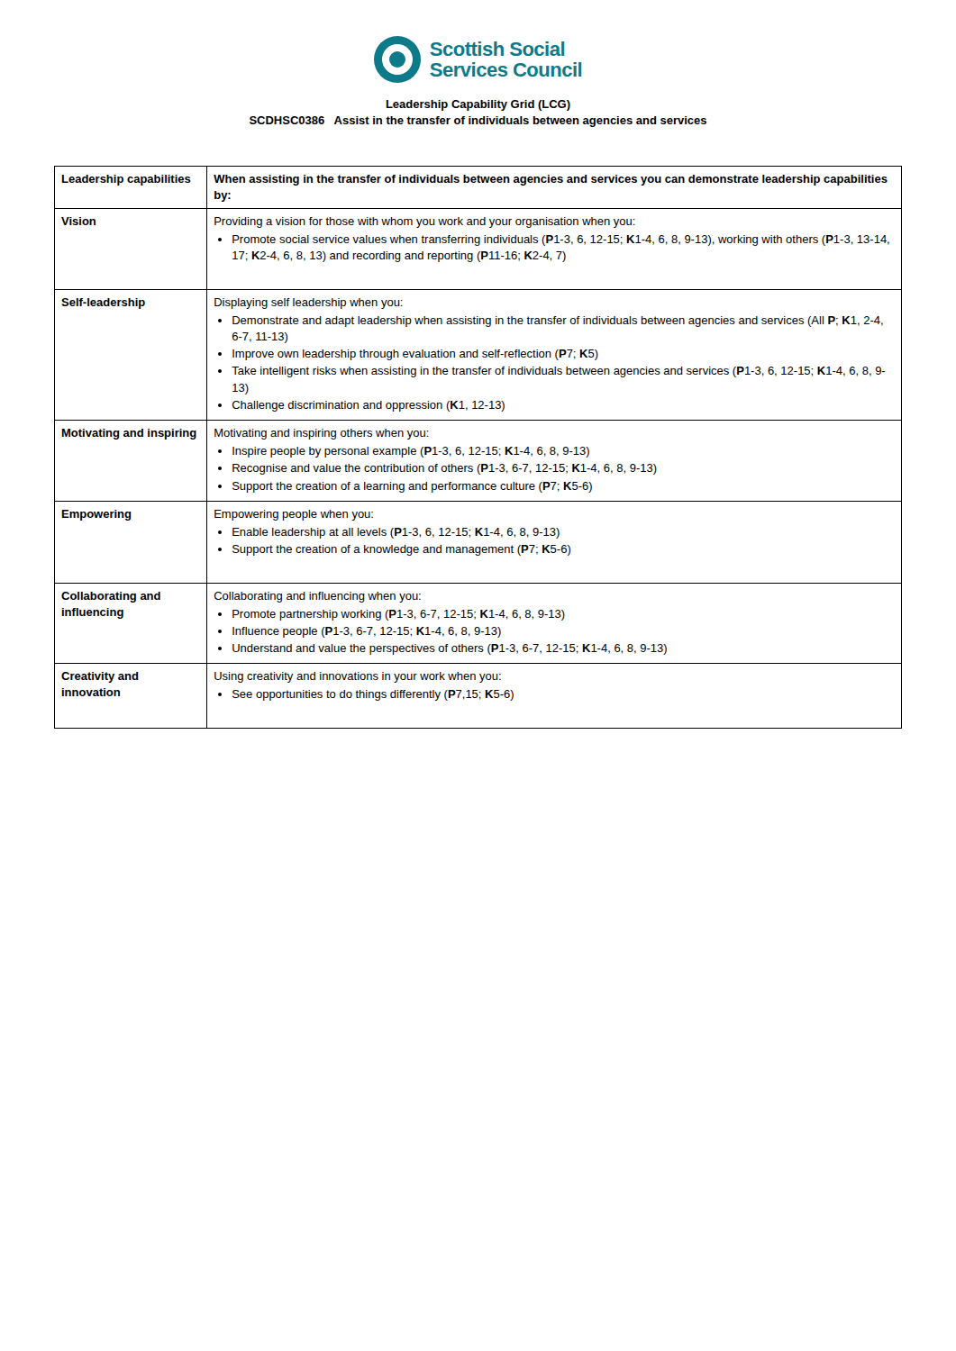Scottish Social
Services Council
Leadership Capability Grid (LCG)
SCDHSC0386 Assist in the transfer of individuals between agencies and services
| Leadership capabilities | When assisting in the transfer of individuals between agencies and services you can demonstrate leadership capabilities by: |
| Vision | Providing a vision for those with whom you work and your organisation when you: Promote social service values when transferring individuals ( P 1-3, 6, 12-15; K 1-4, 6, 8, 9-13), working with others ( P 1-3, 13-14, 17; K 2-4, 6, 8, 13) and recording and reporting ( P 11-16; K 2-4, 7) |
| Self-leadership | Displaying self leadership when you: Demonstrate and adapt leadership when assisting in the transfer of individuals between agencies and services (All P ; K 1, 2-4, 6-7, 11-13) Improve own leadership through evaluation and self-reflection ( P 7; K 5) Take intelligent risks when assisting in the transfer of individuals between agencies and services ( P 1-3, 6, 12-15; K 1-4, 6, 8, 9-13) Challenge discrimination and oppression ( K 1, 12-13) |
| Motivating and inspiring | Motivating and inspiring others when you: Inspire people by personal example ( P 1-3, 6, 12-15; K 1-4, 6, 8, 9-13) Recognise and value the contribution of others ( P 1-3, 6-7, 12-15; K 1-4, 6, 8, 9-13) Support the creation of a learning and performance culture ( P 7; K 5-6) |
| Empowering | Empowering people when you: Enable leadership at all levels ( P 1-3, 6, 12-15; K 1-4, 6, 8, 9-13) Support the creation of a knowledge and management ( P 7; K 5-6) |
| Collaborating and influencing | Collaborating and influencing when you: Promote partnership working ( P 1-3, 6-7, 12-15; K 1-4, 6, 8, 9-13) Influence people ( P 1-3, 6-7, 12-15; K 1-4, 6, 8, 9-13) Understand and value the perspectives of others ( P 1-3, 6-7, 12-15; K 1-4, 6, 8, 9-13) |
| Creativity and innovation | Using creativity and innovations in your work when you: See opportunities to do things differently ( P 7,15; K 5-6) |